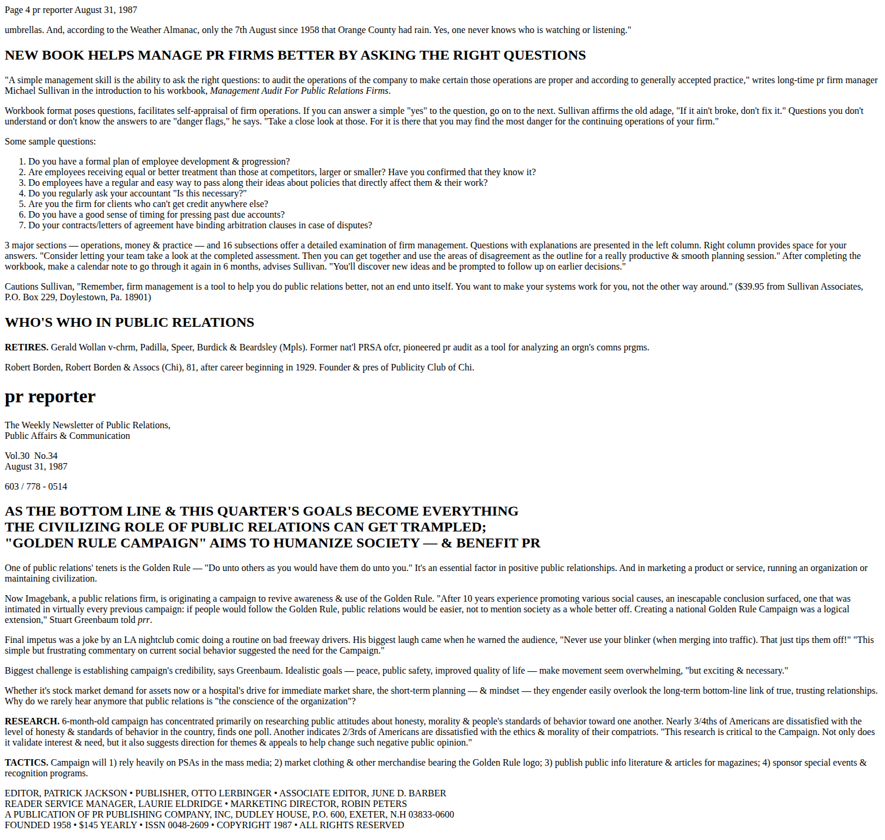Page 4 pr reporter August 31, 1987
umbrellas. And, according to the Weather Almanac, only the 7th August since 1958 that Orange County had rain. Yes, one never knows who is watching or listening."
NEW BOOK HELPS MANAGE PR FIRMS BETTER BY ASKING THE RIGHT QUESTIONS
"A simple management skill is the ability to ask the right questions: to audit the operations of the company to make certain those operations are proper and according to generally accepted practice," writes long-time pr firm manager Michael Sullivan in the introduction to his workbook, Management Audit For Public Relations Firms.
Workbook format poses questions, facilitates self-appraisal of firm operations. If you can answer a simple "yes" to the question, go on to the next. Sullivan affirms the old adage, "If it ain't broke, don't fix it." Questions you don't understand or don't know the answers to are "danger flags," he says. "Take a close look at those. For it is there that you may find the most danger for the continuing operations of your firm."
Some sample questions:
Do you have a formal plan of employee development & progression?
Are employees receiving equal or better treatment than those at competitors, larger or smaller? Have you confirmed that they know it?
Do employees have a regular and easy way to pass along their ideas about policies that directly affect them & their work?
Do you regularly ask your accountant "Is this necessary?"
Are you the firm for clients who can't get credit anywhere else?
Do you have a good sense of timing for pressing past due accounts?
Do your contracts/letters of agreement have binding arbitration clauses in case of disputes?
3 major sections — operations, money & practice — and 16 subsections offer a detailed examination of firm management. Questions with explanations are presented in the left column. Right column provides space for your answers. "Consider letting your team take a look at the completed assessment. Then you can get together and use the areas of disagreement as the outline for a really productive & smooth planning session." After completing the workbook, make a calendar note to go through it again in 6 months, advises Sullivan. "You'll discover new ideas and be prompted to follow up on earlier decisions."
Cautions Sullivan, "Remember, firm management is a tool to help you do public relations better, not an end unto itself. You want to make your systems work for you, not the other way around." ($39.95 from Sullivan Associates, P.O. Box 229, Doylestown, Pa. 18901)
WHO'S WHO IN PUBLIC RELATIONS
RETIRES. Gerald Wollan v-chrm, Padilla, Speer, Burdick & Beardsley (Mpls). Former nat'l PRSA ofcr, pioneered pr audit as a tool for analyzing an orgn's comns prgms.
Robert Borden, Robert Borden & Assocs (Chi), 81, after career beginning in 1929. Founder & pres of Publicity Club of Chi.
pr reporter
The Weekly Newsletter of Public Relations,
Public Affairs & Communication
Vol.30 No.34
August 31, 1987
603 / 778 - 0514
AS THE BOTTOM LINE & THIS QUARTER'S GOALS BECOME EVERYTHING
THE CIVILIZING ROLE OF PUBLIC RELATIONS CAN GET TRAMPLED;
"GOLDEN RULE CAMPAIGN" AIMS TO HUMANIZE SOCIETY — & BENEFIT PR
One of public relations' tenets is the Golden Rule — "Do unto others as you would have them do unto you." It's an essential factor in positive public relationships. And in marketing a product or service, running an organization or maintaining civilization.
Now Imagebank, a public relations firm, is originating a campaign to revive awareness & use of the Golden Rule. "After 10 years experience promoting various social causes, an inescapable conclusion surfaced, one that was intimated in virtually every previous campaign: if people would follow the Golden Rule, public relations would be easier, not to mention society as a whole better off. Creating a national Golden Rule Campaign was a logical extension," Stuart Greenbaum told prr.
Final impetus was a joke by an LA nightclub comic doing a routine on bad freeway drivers. His biggest laugh came when he warned the audience, "Never use your blinker (when merging into traffic). That just tips them off!" "This simple but frustrating commentary on current social behavior suggested the need for the Campaign."
Biggest challenge is establishing campaign's credibility, says Greenbaum. Idealistic goals — peace, public safety, improved quality of life — make movement seem overwhelming, "but exciting & necessary."
Whether it's stock market demand for assets now or a hospital's drive for immediate market share, the short-term planning — & mindset — they engender easily overlook the long-term bottom-line link of true, trusting relationships. Why do we rarely hear anymore that public relations is "the conscience of the organization"?
RESEARCH. 6-month-old campaign has concentrated primarily on researching public attitudes about honesty, morality & people's standards of behavior toward one another. Nearly 3/4ths of Americans are dissatisfied with the level of honesty & standards of behavior in the country, finds one poll. Another indicates 2/3rds of Americans are dissatisfied with the ethics & morality of their compatriots. "This research is critical to the Campaign. Not only does it validate interest & need, but it also suggests direction for themes & appeals to help change such negative public opinion."
TACTICS. Campaign will 1) rely heavily on PSAs in the mass media; 2) market clothing & other merchandise bearing the Golden Rule logo; 3) publish public info literature & articles for magazines; 4) sponsor special events & recognition programs.
EDITOR, PATRICK JACKSON • PUBLISHER, OTTO LERBINGER • ASSOCIATE EDITOR, JUNE D. BARBER
READER SERVICE MANAGER, LAURIE ELDRIDGE • MARKETING DIRECTOR, ROBIN PETERS
A PUBLICATION OF PR PUBLISHING COMPANY, INC, DUDLEY HOUSE, P.O. 600, EXETER, N.H 03833-0600
FOUNDED 1958 • $145 YEARLY • ISSN 0048-2609 • COPYRIGHT 1987 • ALL RIGHTS RESERVED